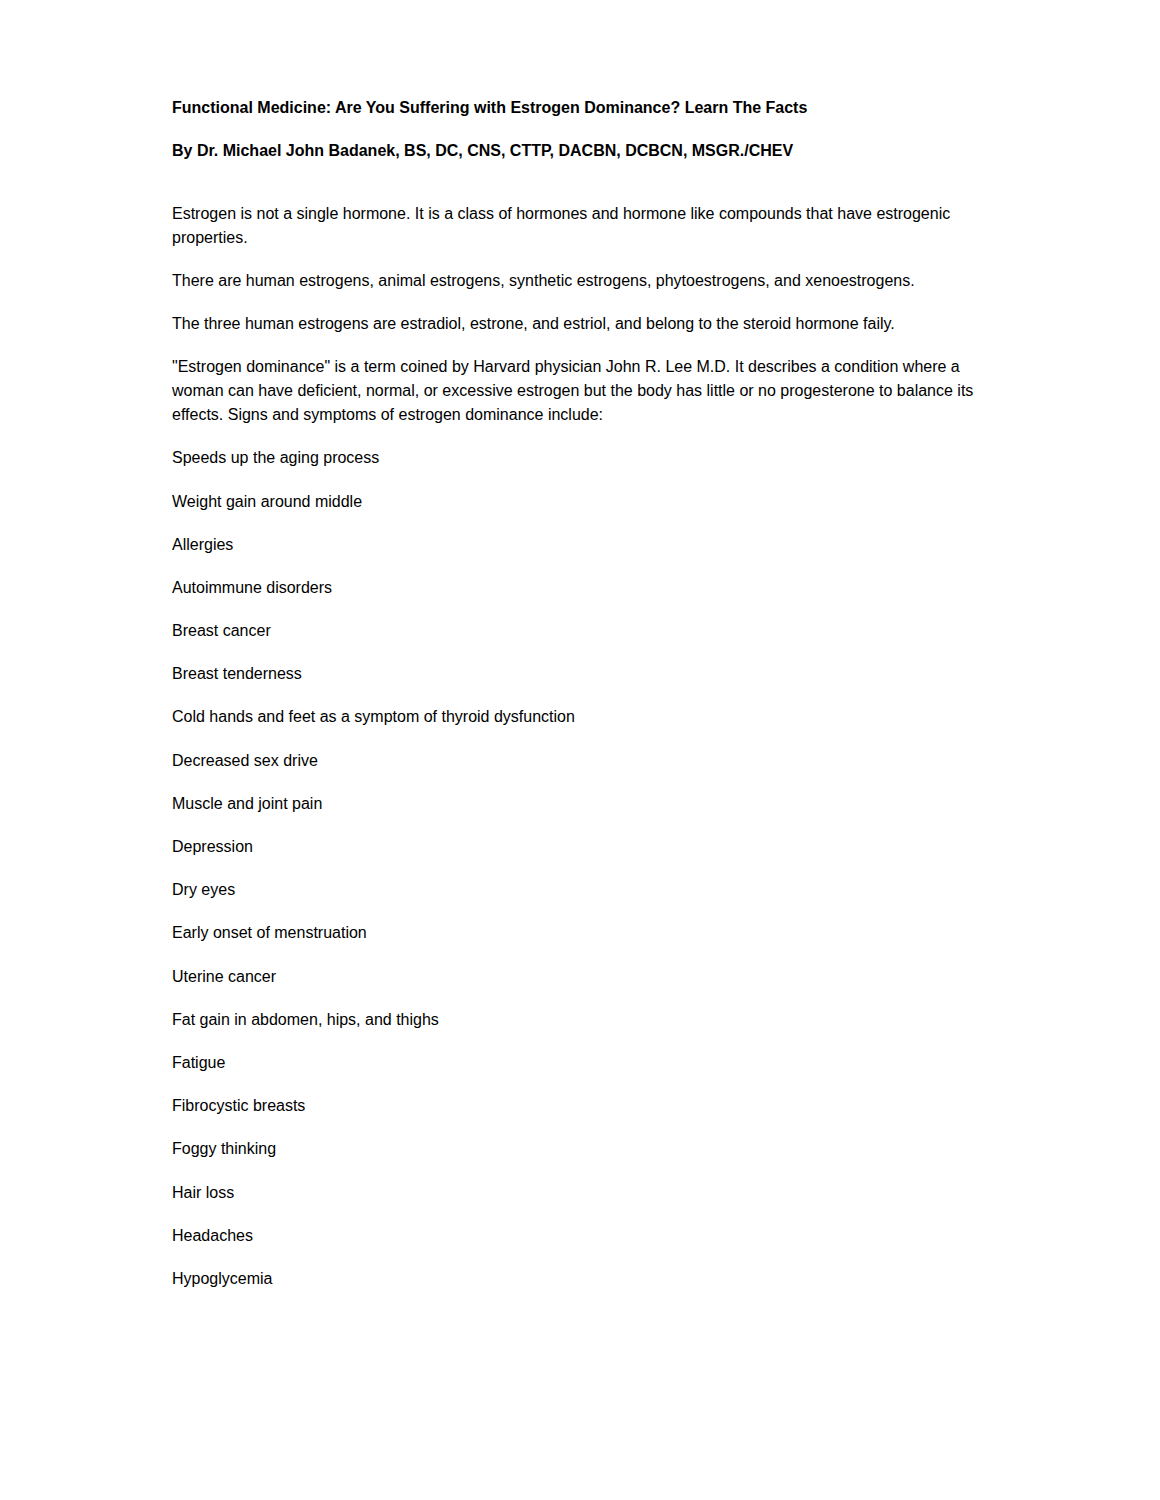Functional Medicine: Are You Suffering with Estrogen Dominance? Learn The Facts
By Dr. Michael John Badanek, BS, DC, CNS, CTTP, DACBN, DCBCN, MSGR./CHEV
Estrogen is not a single hormone. It is a class of hormones and hormone like compounds that have estrogenic properties.
There are human estrogens, animal estrogens, synthetic estrogens, phytoestrogens, and xenoestrogens.
The three human estrogens are estradiol, estrone, and estriol, and belong to the steroid hormone faily.
"Estrogen dominance" is a term coined by Harvard physician John R. Lee M.D. It describes a condition where a woman can have deficient, normal, or excessive estrogen but the body has little or no progesterone to balance its effects. Signs and symptoms of estrogen dominance include:
Speeds up the aging process
Weight gain around middle
Allergies
Autoimmune disorders
Breast cancer
Breast tenderness
Cold hands and feet as a symptom of thyroid dysfunction
Decreased sex drive
Muscle and joint pain
Depression
Dry eyes
Early onset of menstruation
Uterine cancer
Fat gain in abdomen, hips, and thighs
Fatigue
Fibrocystic breasts
Foggy thinking
Hair loss
Headaches
Hypoglycemia